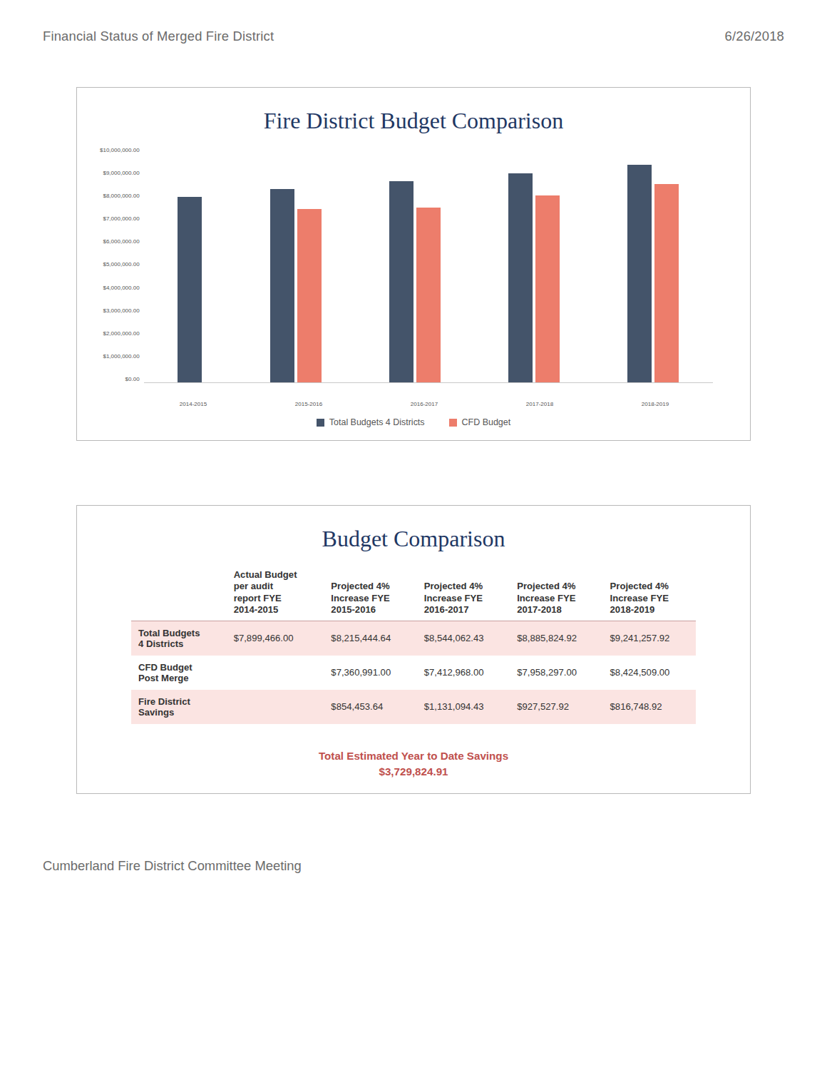Financial Status of Merged Fire District 6/26/2018
Fire District Budget Comparison
$10,000,000.00 $9,000,000.00 $8,000,000.00 $7,000,000.00 $6,000,000.00 $5,000,000.00 $4,000,000.00 $3,000,000.00 $2,000,000.00 $1,000,000.00 $0.00
2014-2015 2015-2016 2016-2017 2017-2018 2018-2019
Total Budgets 4 Districts
CFD Budget
Budget Comparison
| | Actual Budget per audit report FYE 2014-2015 | Projected 4% Increase FYE 2015-2016 | Projected 4% Increase FYE 2016-2017 | Projected 4% Increase FYE 2017-2018 | Projected 4% Increase FYE 2018-2019 |
| --- | --- | --- | --- | --- | --- |
| Total Budgets 4 Districts | $7,899,466.00 | $8,215,444.64 | $8,544,062.43 | $8,885,824.92 | $9,241,257.92 |
| CFD Budget Post Merge | | $7,360,991.00 | $7,412,968.00 | $7,958,297.00 | $8,424,509.00 |
| Fire District Savings | | $854,453.64 | $1,131,094.43 | $927,527.92 | $816,748.92 |
Total Estimated Year to Date Savings
$3,729,824.91
Cumberland Fire District Committee Meeting